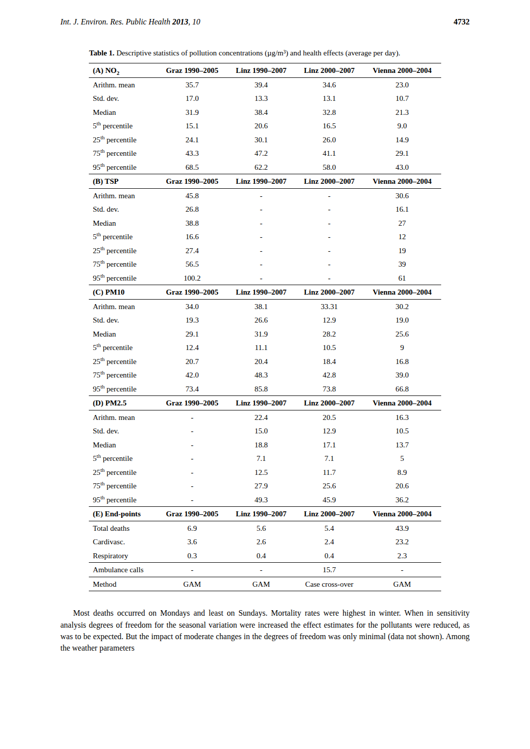Int. J. Environ. Res. Public Health 2013, 10 4732
Table 1. Descriptive statistics of pollution concentrations (µg/m³) and health effects (average per day).
| (A) NO 2 | Graz 1990–2005 | Linz 1990–2007 | Linz 2000–2007 | Vienna 2000–2004 |
| --- | --- | --- | --- | --- |
| Arithm. mean | 35.7 | 39.4 | 34.6 | 23.0 |
| Std. dev. | 17.0 | 13.3 | 13.1 | 10.7 |
| Median | 31.9 | 38.4 | 32.8 | 21.3 |
| 5 th percentile | 15.1 | 20.6 | 16.5 | 9.0 |
| 25 th percentile | 24.1 | 30.1 | 26.0 | 14.9 |
| 75 th percentile | 43.3 | 47.2 | 41.1 | 29.1 |
| 95 th percentile | 68.5 | 62.2 | 58.0 | 43.0 |
| (B) TSP | Graz 1990–2005 | Linz 1990–2007 | Linz 2000–2007 | Vienna 2000–2004 |
| Arithm. mean | 45.8 | - | - | 30.6 |
| Std. dev. | 26.8 | - | - | 16.1 |
| Median | 38.8 | - | - | 27 |
| 5 th percentile | 16.6 | - | - | 12 |
| 25 th percentile | 27.4 | - | - | 19 |
| 75 th percentile | 56.5 | - | - | 39 |
| 95 th percentile | 100.2 | - | - | 61 |
| (C) PM10 | Graz 1990–2005 | Linz 1990–2007 | Linz 2000–2007 | Vienna 2000–2004 |
| Arithm. mean | 34.0 | 38.1 | 33.31 | 30.2 |
| Std. dev. | 19.3 | 26.6 | 12.9 | 19.0 |
| Median | 29.1 | 31.9 | 28.2 | 25.6 |
| 5 th percentile | 12.4 | 11.1 | 10.5 | 9 |
| 25 th percentile | 20.7 | 20.4 | 18.4 | 16.8 |
| 75 th percentile | 42.0 | 48.3 | 42.8 | 39.0 |
| 95 th percentile | 73.4 | 85.8 | 73.8 | 66.8 |
| (D) PM2.5 | Graz 1990–2005 | Linz 1990–2007 | Linz 2000–2007 | Vienna 2000–2004 |
| Arithm. mean | - | 22.4 | 20.5 | 16.3 |
| Std. dev. | - | 15.0 | 12.9 | 10.5 |
| Median | - | 18.8 | 17.1 | 13.7 |
| 5 th percentile | - | 7.1 | 7.1 | 5 |
| 25 th percentile | - | 12.5 | 11.7 | 8.9 |
| 75 th percentile | - | 27.9 | 25.6 | 20.6 |
| 95 th percentile | - | 49.3 | 45.9 | 36.2 |
| (E) End-points | Graz 1990–2005 | Linz 1990–2007 | Linz 2000–2007 | Vienna 2000–2004 |
| Total deaths | 6.9 | 5.6 | 5.4 | 43.9 |
| Cardivasc. | 3.6 | 2.6 | 2.4 | 23.2 |
| Respiratory | 0.3 | 0.4 | 0.4 | 2.3 |
| Ambulance calls | - | - | 15.7 | - |
| Method | GAM | GAM | Case cross-over | GAM |
Most deaths occurred on Mondays and least on Sundays. Mortality rates were highest in winter. When in sensitivity analysis degrees of freedom for the seasonal variation were increased the effect estimates for the pollutants were reduced, as was to be expected. But the impact of moderate changes in the degrees of freedom was only minimal (data not shown). Among the weather parameters